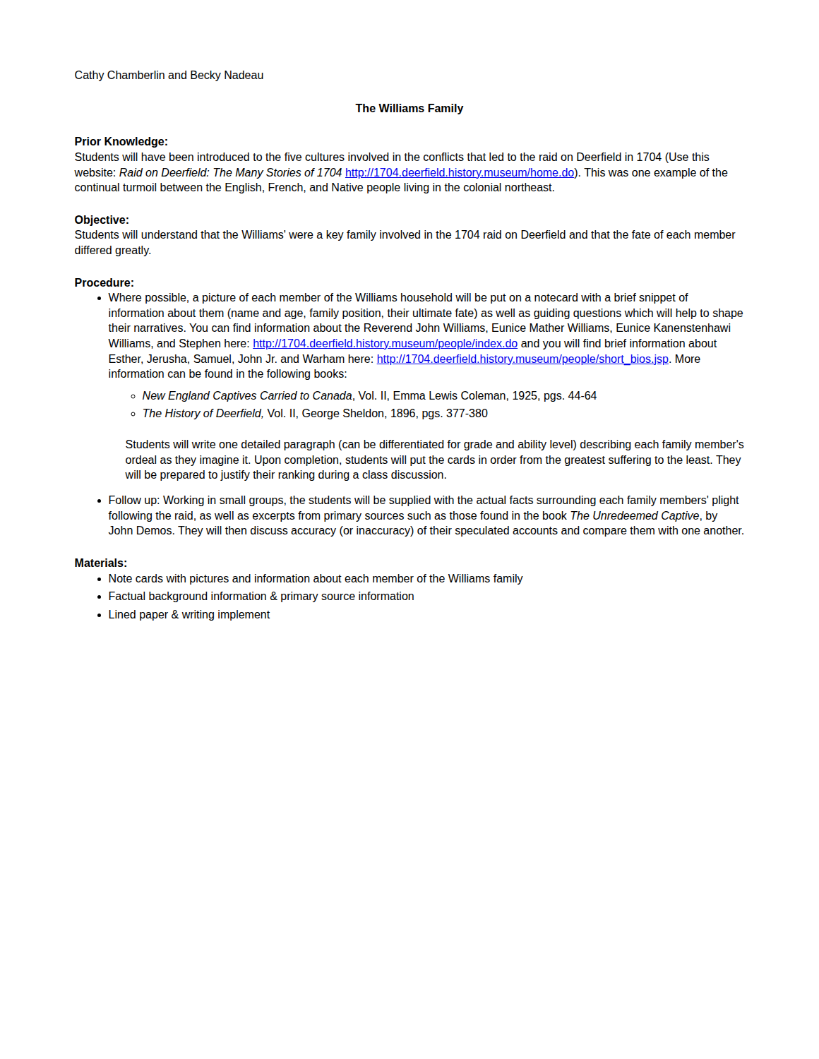Cathy Chamberlin and Becky Nadeau
The Williams Family
Prior Knowledge:
Students will have been introduced to the five cultures involved in the conflicts that led to the raid on Deerfield in 1704 (Use this website: Raid on Deerfield: The Many Stories of 1704 http://1704.deerfield.history.museum/home.do). This was one example of the continual turmoil between the English, French, and Native people living in the colonial northeast.
Objective:
Students will understand that the Williams' were a key family involved in the 1704 raid on Deerfield and that the fate of each member differed greatly.
Procedure:
Where possible, a picture of each member of the Williams household will be put on a notecard with a brief snippet of information about them (name and age, family position, their ultimate fate) as well as guiding questions which will help to shape their narratives. You can find information about the Reverend John Williams, Eunice Mather Williams, Eunice Kanenstenhawi Williams, and Stephen here: http://1704.deerfield.history.museum/people/index.do and you will find brief information about Esther, Jerusha, Samuel, John Jr. and Warham here: http://1704.deerfield.history.museum/people/short_bios.jsp. More information can be found in the following books:
New England Captives Carried to Canada, Vol. II, Emma Lewis Coleman, 1925, pgs. 44-64
The History of Deerfield, Vol. II, George Sheldon, 1896, pgs. 377-380
Students will write one detailed paragraph (can be differentiated for grade and ability level) describing each family member's ordeal as they imagine it. Upon completion, students will put the cards in order from the greatest suffering to the least. They will be prepared to justify their ranking during a class discussion.
Follow up: Working in small groups, the students will be supplied with the actual facts surrounding each family members' plight following the raid, as well as excerpts from primary sources such as those found in the book The Unredeemed Captive, by John Demos. They will then discuss accuracy (or inaccuracy) of their speculated accounts and compare them with one another.
Materials:
Note cards with pictures and information about each member of the Williams family
Factual background information & primary source information
Lined paper & writing implement